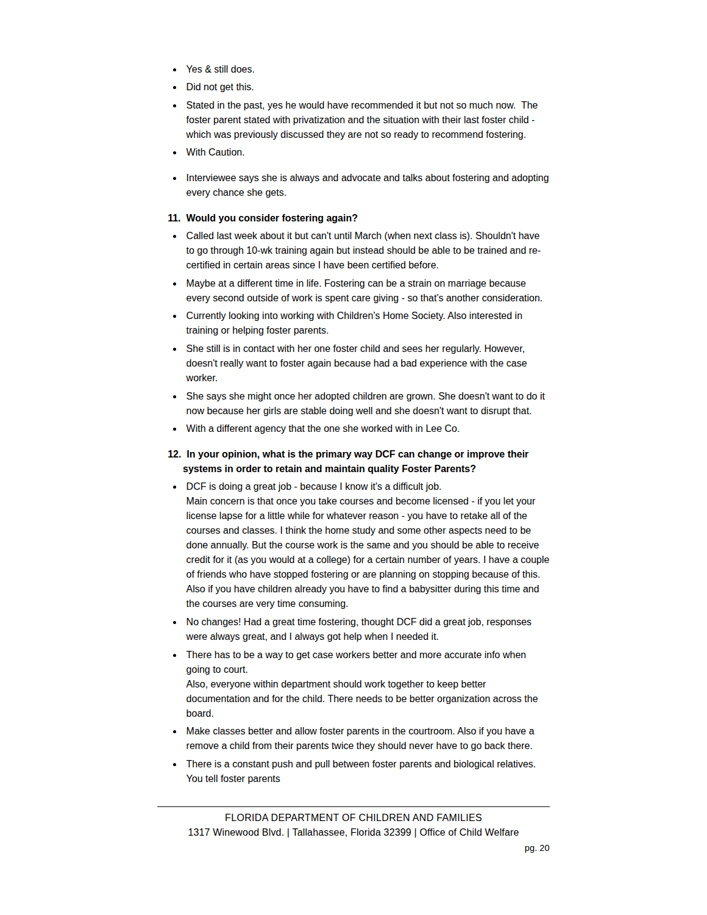Yes & still does.
Did not get this.
Stated in the past, yes he would have recommended it but not so much now. The foster parent stated with privatization and the situation with their last foster child - which was previously discussed they are not so ready to recommend fostering.
With Caution.
Interviewee says she is always and advocate and talks about fostering and adopting every chance she gets.
Would you consider fostering again?
Called last week about it but can't until March (when next class is). Shouldn't have to go through 10-wk training again but instead should be able to be trained and re-certified in certain areas since I have been certified before.
Maybe at a different time in life. Fostering can be a strain on marriage because every second outside of work is spent care giving - so that's another consideration.
Currently looking into working with Children's Home Society. Also interested in training or helping foster parents.
She still is in contact with her one foster child and sees her regularly. However, doesn't really want to foster again because had a bad experience with the case worker.
She says she might once her adopted children are grown. She doesn't want to do it now because her girls are stable doing well and she doesn't want to disrupt that.
With a different agency that the one she worked with in Lee Co.
In your opinion, what is the primary way DCF can change or improve their systems in order to retain and maintain quality Foster Parents?
DCF is doing a great job - because I know it's a difficult job.
Main concern is that once you take courses and become licensed - if you let your license lapse for a little while for whatever reason - you have to retake all of the courses and classes. I think the home study and some other aspects need to be done annually. But the course work is the same and you should be able to receive credit for it (as you would at a college) for a certain number of years. I have a couple of friends who have stopped fostering or are planning on stopping because of this. Also if you have children already you have to find a babysitter during this time and the courses are very time consuming.
No changes! Had a great time fostering, thought DCF did a great job, responses were always great, and I always got help when I needed it.
There has to be a way to get case workers better and more accurate info when going to court.
Also, everyone within department should work together to keep better documentation and for the child. There needs to be better organization across the board.
Make classes better and allow foster parents in the courtroom. Also if you have a remove a child from their parents twice they should never have to go back there.
There is a constant push and pull between foster parents and biological relatives. You tell foster parents
FLORIDA DEPARTMENT OF CHILDREN AND FAMILIES
1317 Winewood Blvd. | Tallahassee, Florida 32399 | Office of Child Welfare
pg. 20